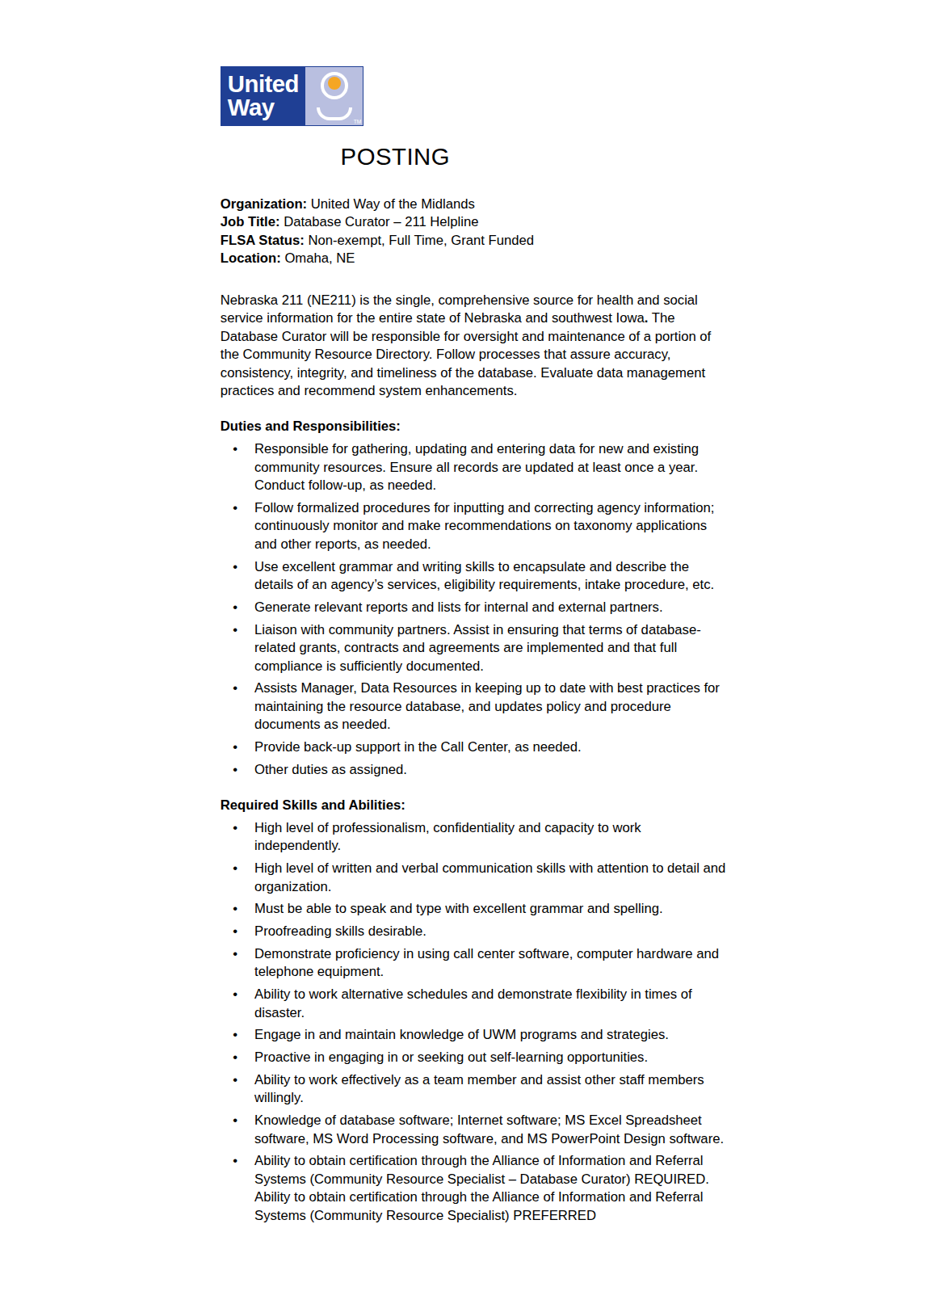United
Way
TM
POSTING
Organization: United Way of the Midlands
Job Title: Database Curator – 211 Helpline
FLSA Status: Non-exempt, Full Time, Grant Funded
Location: Omaha, NE
Nebraska 211 (NE211) is the single, comprehensive source for health and social service information for the entire state of Nebraska and southwest Iowa. The Database Curator will be responsible for oversight and maintenance of a portion of the Community Resource Directory. Follow processes that assure accuracy, consistency, integrity, and timeliness of the database. Evaluate data management practices and recommend system enhancements.
Duties and Responsibilities:
Responsible for gathering, updating and entering data for new and existing community resources. Ensure all records are updated at least once a year. Conduct follow-up, as needed.
Follow formalized procedures for inputting and correcting agency information; continuously monitor and make recommendations on taxonomy applications and other reports, as needed.
Use excellent grammar and writing skills to encapsulate and describe the details of an agency’s services, eligibility requirements, intake procedure, etc.
Generate relevant reports and lists for internal and external partners.
Liaison with community partners. Assist in ensuring that terms of database-related grants, contracts and agreements are implemented and that full compliance is sufficiently documented.
Assists Manager, Data Resources in keeping up to date with best practices for maintaining the resource database, and updates policy and procedure documents as needed.
Provide back-up support in the Call Center, as needed.
Other duties as assigned.
Required Skills and Abilities:
High level of professionalism, confidentiality and capacity to work independently.
High level of written and verbal communication skills with attention to detail and organization.
Must be able to speak and type with excellent grammar and spelling.
Proofreading skills desirable.
Demonstrate proficiency in using call center software, computer hardware and telephone equipment.
Ability to work alternative schedules and demonstrate flexibility in times of disaster.
Engage in and maintain knowledge of UWM programs and strategies.
Proactive in engaging in or seeking out self-learning opportunities.
Ability to work effectively as a team member and assist other staff members willingly.
Knowledge of database software; Internet software; MS Excel Spreadsheet software, MS Word Processing software, and MS PowerPoint Design software.
Ability to obtain certification through the Alliance of Information and Referral Systems (Community Resource Specialist – Database Curator) REQUIRED. Ability to obtain certification through the Alliance of Information and Referral Systems (Community Resource Specialist) PREFERRED